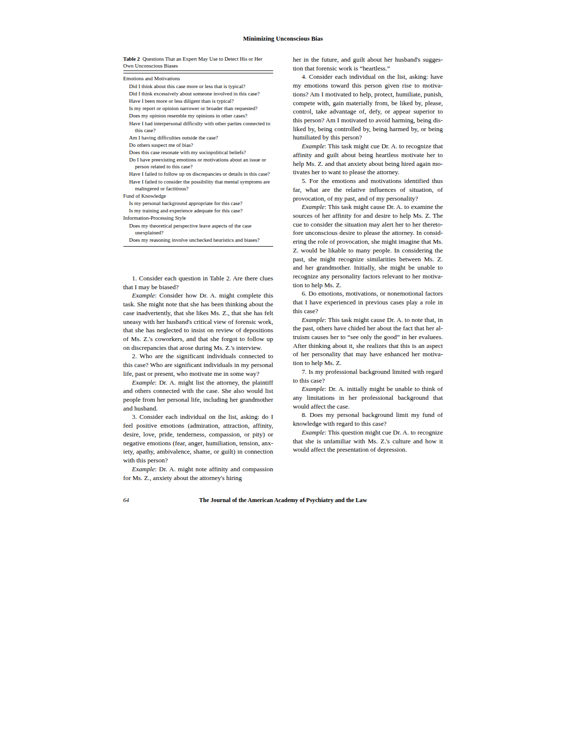Minimizing Unconscious Bias
Table 2 Questions That an Expert May Use to Detect His or Her Own Unconscious Biases
| Emotions and Motivations |
| Did I think about this case more or less that is typical? |
| Did I think excessively about someone involved in this case? |
| Have I been more or less diligent than is typical? |
| Is my report or opinion narrower or broader than requested? |
| Does my opinion resemble my opinions in other cases? |
| Have I had interpersonal difficulty with other parties connected to this case? |
| Am I having difficulties outside the case? |
| Do others suspect me of bias? |
| Does this case resonate with my sociopolitical beliefs? |
| Do I have preexisting emotions or motivations about an issue or person related to this case? |
| Have I failed to follow up on discrepancies or details in this case? |
| Have I failed to consider the possibility that mental symptoms are malingered or factitious? |
| Fund of Knowledge |
| Is my personal background appropriate for this case? |
| Is my training and experience adequate for this case? |
| Information-Processing Style |
| Does my theoretical perspective leave aspects of the case unexplained? |
| Does my reasoning involve unchecked heuristics and biases? |
1. Consider each question in Table 2. Are there clues that I may be biased?
Example: Consider how Dr. A. might complete this task. She might note that she has been thinking about the case inadvertently, that she likes Ms. Z., that she has felt uneasy with her husband's critical view of forensic work, that she has neglected to insist on review of depositions of Ms. Z.'s coworkers, and that she forgot to follow up on discrepancies that arose during Ms. Z.'s interview.
2. Who are the significant individuals connected to this case? Who are significant individuals in my personal life, past or present, who motivate me in some way?
Example: Dr. A. might list the attorney, the plaintiff and others connected with the case. She also would list people from her personal life, including her grandmother and husband.
3. Consider each individual on the list, asking: do I feel positive emotions (admiration, attraction, affinity, desire, love, pride, tenderness, compassion, or pity) or negative emotions (fear, anger, humiliation, tension, anxiety, apathy, ambivalence, shame, or guilt) in connection with this person?
Example: Dr. A. might note affinity and compassion for Ms. Z., anxiety about the attorney's hiring
her in the future, and guilt about her husband's suggestion that forensic work is “heartless.”
4. Consider each individual on the list, asking: have my emotions toward this person given rise to motivations? Am I motivated to help, protect, humiliate, punish, compete with, gain materially from, be liked by, please, control, take advantage of, defy, or appear superior to this person? Am I motivated to avoid harming, being disliked by, being controlled by, being harmed by, or being humiliated by this person?
Example: This task might cue Dr. A. to recognize that affinity and guilt about being heartless motivate her to help Ms. Z. and that anxiety about being hired again motivates her to want to please the attorney.
5. For the emotions and motivations identified thus far, what are the relative influences of situation, of provocation, of my past, and of my personality?
Example: This task might cause Dr. A. to examine the sources of her affinity for and desire to help Ms. Z. The cue to consider the situation may alert her to her theretofore unconscious desire to please the attorney. In considering the role of provocation, she might imagine that Ms. Z. would be likable to many people. In considering the past, she might recognize similarities between Ms. Z. and her grandmother. Initially, she might be unable to recognize any personality factors relevant to her motivation to help Ms. Z.
6. Do emotions, motivations, or nonemotional factors that I have experienced in previous cases play a role in this case?
Example: This task might cause Dr. A. to note that, in the past, others have chided her about the fact that her altruism causes her to “see only the good” in her evaluees. After thinking about it, she realizes that this is an aspect of her personality that may have enhanced her motivation to help Ms. Z.
7. Is my professional background limited with regard to this case?
Example: Dr. A. initially might be unable to think of any limitations in her professional background that would affect the case.
8. Does my personal background limit my fund of knowledge with regard to this case?
Example: This question might cue Dr. A. to recognize that she is unfamiliar with Ms. Z.'s culture and how it would affect the presentation of depression.
64
The Journal of the American Academy of Psychiatry and the Law